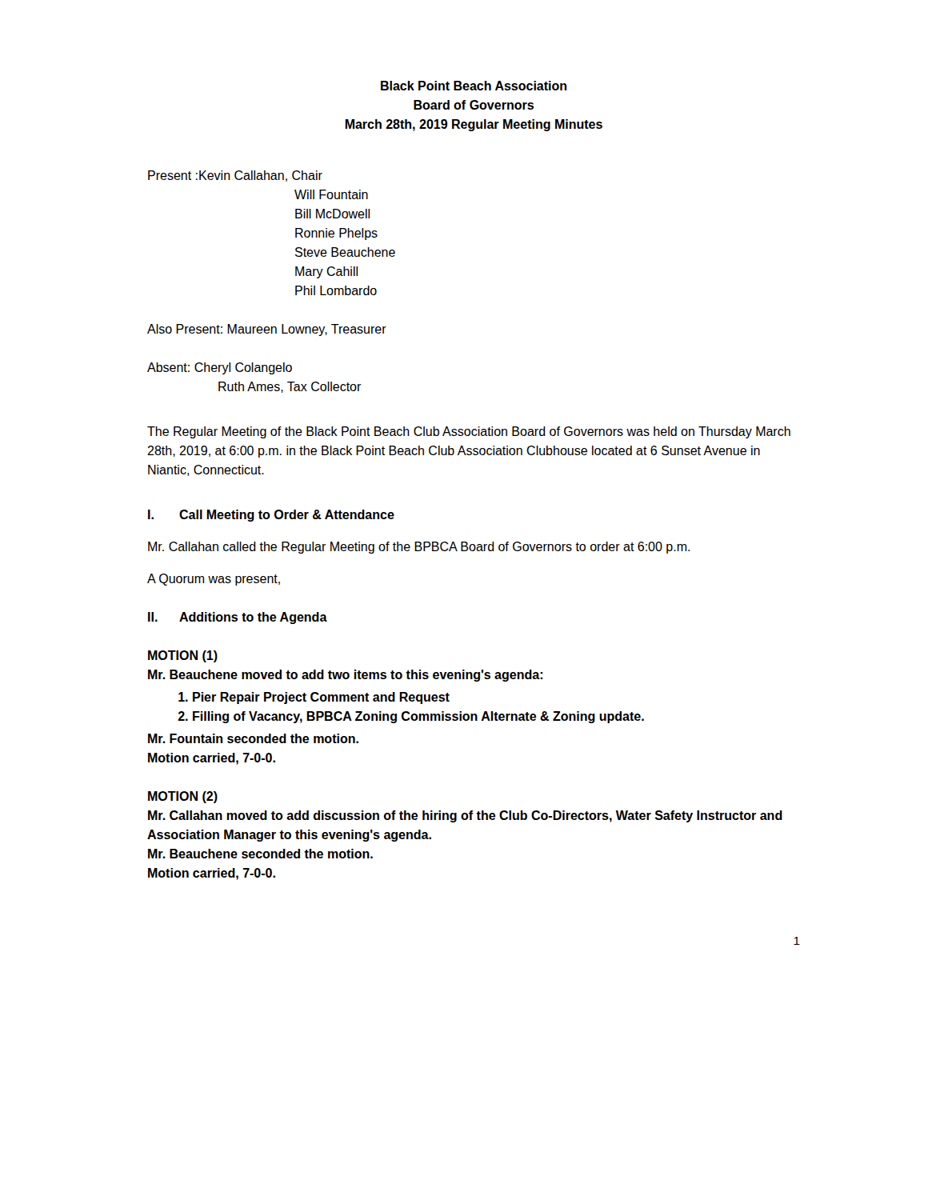Black Point Beach Association
Board of Governors
March 28th, 2019 Regular Meeting Minutes
Present :Kevin Callahan, Chair
Will Fountain
Bill McDowell
Ronnie Phelps
Steve Beauchene
Mary Cahill
Phil Lombardo
Also Present: Maureen Lowney, Treasurer
Absent: Cheryl Colangelo
Ruth Ames, Tax Collector
The Regular Meeting of the Black Point Beach Club Association Board of Governors was held on Thursday March 28th, 2019, at 6:00 p.m. in the Black Point Beach Club Association Clubhouse located at 6 Sunset Avenue in Niantic, Connecticut.
I. Call Meeting to Order & Attendance
Mr. Callahan called the Regular Meeting of the BPBCA Board of Governors to order at 6:00 p.m.
A Quorum was present,
II. Additions to the Agenda
MOTION (1)
Mr. Beauchene moved to add two items to this evening's agenda:
Pier Repair Project Comment and Request
Filling of Vacancy, BPBCA Zoning Commission Alternate & Zoning update.
Mr. Fountain seconded the motion.
Motion carried, 7-0-0.
MOTION (2)
Mr. Callahan moved to add discussion of the hiring of the Club Co-Directors, Water Safety Instructor and Association Manager to this evening's agenda.
Mr. Beauchene seconded the motion.
Motion carried, 7-0-0.
1